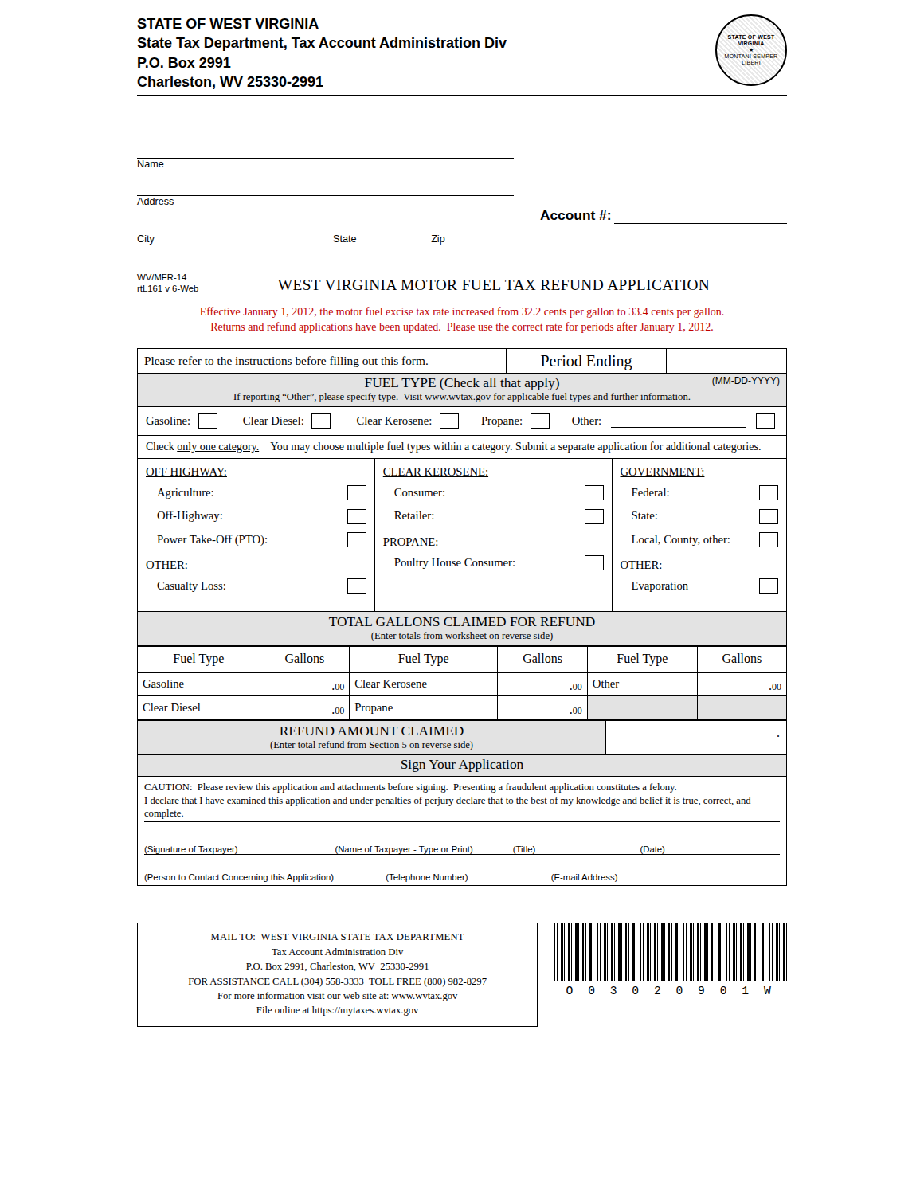STATE OF WEST VIRGINIA
State Tax Department, Tax Account Administration Div
P.O. Box 2991
Charleston, WV 25330-2991
STATE OF WEST VIRGINIA ★ MONTANI SEMPER LIBERI
Name
Address
City
State
Zip
Account #:
WV/MFR-14
rtL161 v 6-Web
WEST VIRGINIA MOTOR FUEL TAX REFUND APPLICATION
Effective January 1, 2012, the motor fuel excise tax rate increased from 32.2 cents per gallon to 33.4 cents per gallon.
Returns and refund applications have been updated. Please use the correct rate for periods after January 1, 2012.
Please refer to the instructions before filling out this form.
Period Ending
(MM-DD-YYYY)
FUEL TYPE (Check all that apply)
If reporting “Other”, please specify type. Visit www.wvtax.gov for applicable fuel types and further information.
Gasoline:
Clear Diesel:
Clear Kerosene:
Propane:
Other:
Check only one category. You may choose multiple fuel types within a category. Submit a separate application for additional categories.
OFF HIGHWAY:
Agriculture:
Off-Highway:
Power Take-Off (PTO):
OTHER:
Casualty Loss:
CLEAR KEROSENE:
Consumer:
Retailer:
PROPANE:
Poultry House Consumer:
GOVERNMENT:
Federal:
State:
Local, County, other:
OTHER:
Evaporation
TOTAL GALLONS CLAIMED FOR REFUND
(Enter totals from worksheet on reverse side)
Total gallons claimed for refund by fuel type
| Fuel Type | Gallons | Fuel Type | Gallons | Fuel Type | Gallons |
| --- | --- | --- | --- | --- | --- |
| Gasoline | . 00 | Clear Kerosene | . 00 | Other | . 00 |
| Clear Diesel | . 00 | Propane | . 00 | | |
REFUND AMOUNT CLAIMED
(Enter total refund from Section 5 on reverse side)
.
Sign Your Application
CAUTION: Please review this application and attachments before signing. Presenting a fraudulent application constitutes a felony.
I declare that I have examined this application and under penalties of perjury declare that to the best of my knowledge and belief it is true, correct, and complete.
(Signature of Taxpayer)
(Name of Taxpayer - Type or Print)
(Title)
(Date)
(Person to Contact Concerning this Application)
(Telephone Number)
(E-mail Address)
MAIL TO: WEST VIRGINIA STATE TAX DEPARTMENT
Tax Account Administration Div
P.O. Box 2991, Charleston, WV 25330-2991
FOR ASSISTANCE CALL (304) 558-3333 TOLL FREE (800) 982-8297
For more information visit our web site at: www.wvtax.gov
File online at https://mytaxes.wvtax.gov
O 0 3 0 2 0 9 0 1 W